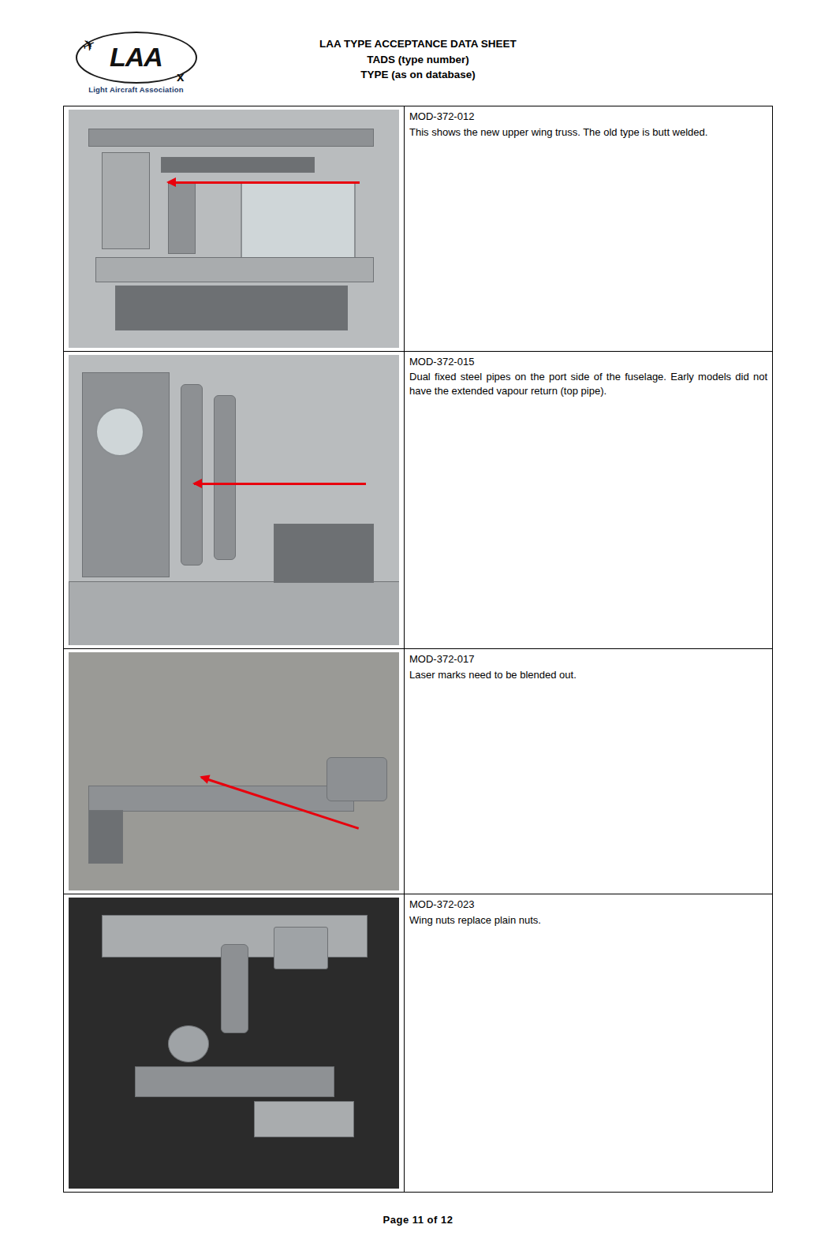✈
LAA
x
Light Aircraft Association
LAA TYPE ACCEPTANCE DATA SHEET
TADS (type number)
TYPE (as on database)
| | MOD-372-012 This shows the new upper wing truss. The old type is butt welded. |
| | MOD-372-015 Dual fixed steel pipes on the port side of the fuselage. Early models did not have the extended vapour return (top pipe). |
| | MOD-372-017 Laser marks need to be blended out. |
| | MOD-372-023 Wing nuts replace plain nuts. |
Page 11 of 12